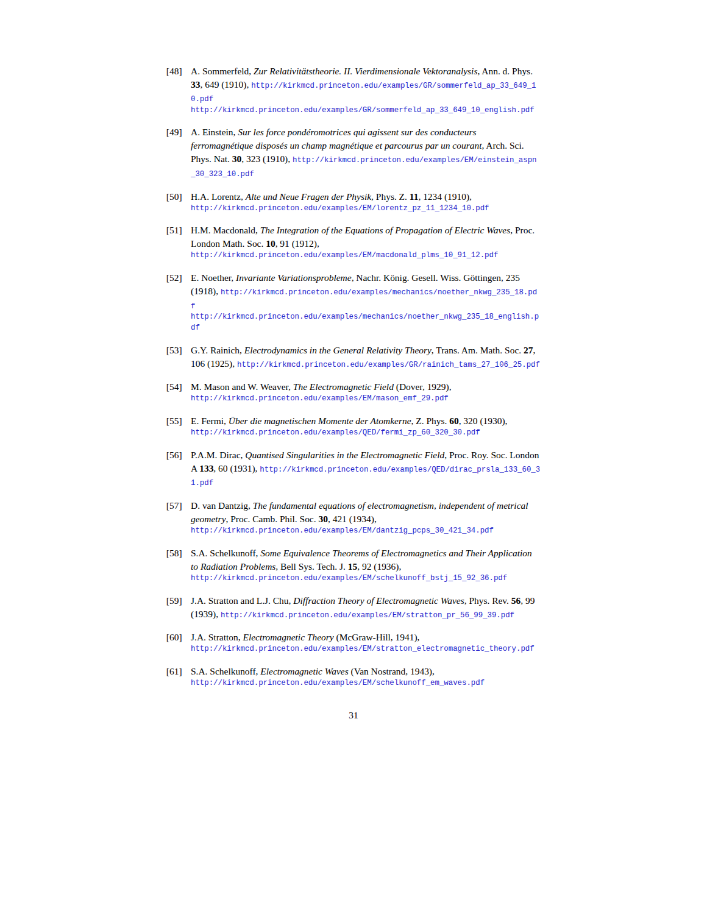[48] A. Sommerfeld, Zur Relativitätstheorie. II. Vierdimensionale Vektoranalysis, Ann. d. Phys. 33, 649 (1910), http://kirkmcd.princeton.edu/examples/GR/sommerfeld_ap_33_649_10.pdf http://kirkmcd.princeton.edu/examples/GR/sommerfeld_ap_33_649_10_english.pdf
[49] A. Einstein, Sur les force pondéromotrices qui agissent sur des conducteurs ferromagnétique disposés un champ magnétique et parcourus par un courant, Arch. Sci. Phys. Nat. 30, 323 (1910), http://kirkmcd.princeton.edu/examples/EM/einstein_aspn_30_323_10.pdf
[50] H.A. Lorentz, Alte und Neue Fragen der Physik, Phys. Z. 11, 1234 (1910), http://kirkmcd.princeton.edu/examples/EM/lorentz_pz_11_1234_10.pdf
[51] H.M. Macdonald, The Integration of the Equations of Propagation of Electric Waves, Proc. London Math. Soc. 10, 91 (1912), http://kirkmcd.princeton.edu/examples/EM/macdonald_plms_10_91_12.pdf
[52] E. Noether, Invariante Variationsprobleme, Nachr. König. Gesell. Wiss. Göttingen, 235 (1918), http://kirkmcd.princeton.edu/examples/mechanics/noether_nkwg_235_18.pdf http://kirkmcd.princeton.edu/examples/mechanics/noether_nkwg_235_18_english.pdf
[53] G.Y. Rainich, Electrodynamics in the General Relativity Theory, Trans. Am. Math. Soc. 27, 106 (1925), http://kirkmcd.princeton.edu/examples/GR/rainich_tams_27_106_25.pdf
[54] M. Mason and W. Weaver, The Electromagnetic Field (Dover, 1929), http://kirkmcd.princeton.edu/examples/EM/mason_emf_29.pdf
[55] E. Fermi, Über die magnetischen Momente der Atomkerne, Z. Phys. 60, 320 (1930), http://kirkmcd.princeton.edu/examples/QED/fermi_zp_60_320_30.pdf
[56] P.A.M. Dirac, Quantised Singularities in the Electromagnetic Field, Proc. Roy. Soc. London A 133, 60 (1931), http://kirkmcd.princeton.edu/examples/QED/dirac_prsla_133_60_31.pdf
[57] D. van Dantzig, The fundamental equations of electromagnetism, independent of metrical geometry, Proc. Camb. Phil. Soc. 30, 421 (1934), http://kirkmcd.princeton.edu/examples/EM/dantzig_pcps_30_421_34.pdf
[58] S.A. Schelkunoff, Some Equivalence Theorems of Electromagnetics and Their Application to Radiation Problems, Bell Sys. Tech. J. 15, 92 (1936), http://kirkmcd.princeton.edu/examples/EM/schelkunoff_bstj_15_92_36.pdf
[59] J.A. Stratton and L.J. Chu, Diffraction Theory of Electromagnetic Waves, Phys. Rev. 56, 99 (1939), http://kirkmcd.princeton.edu/examples/EM/stratton_pr_56_99_39.pdf
[60] J.A. Stratton, Electromagnetic Theory (McGraw-Hill, 1941), http://kirkmcd.princeton.edu/examples/EM/stratton_electromagnetic_theory.pdf
[61] S.A. Schelkunoff, Electromagnetic Waves (Van Nostrand, 1943), http://kirkmcd.princeton.edu/examples/EM/schelkunoff_em_waves.pdf
31